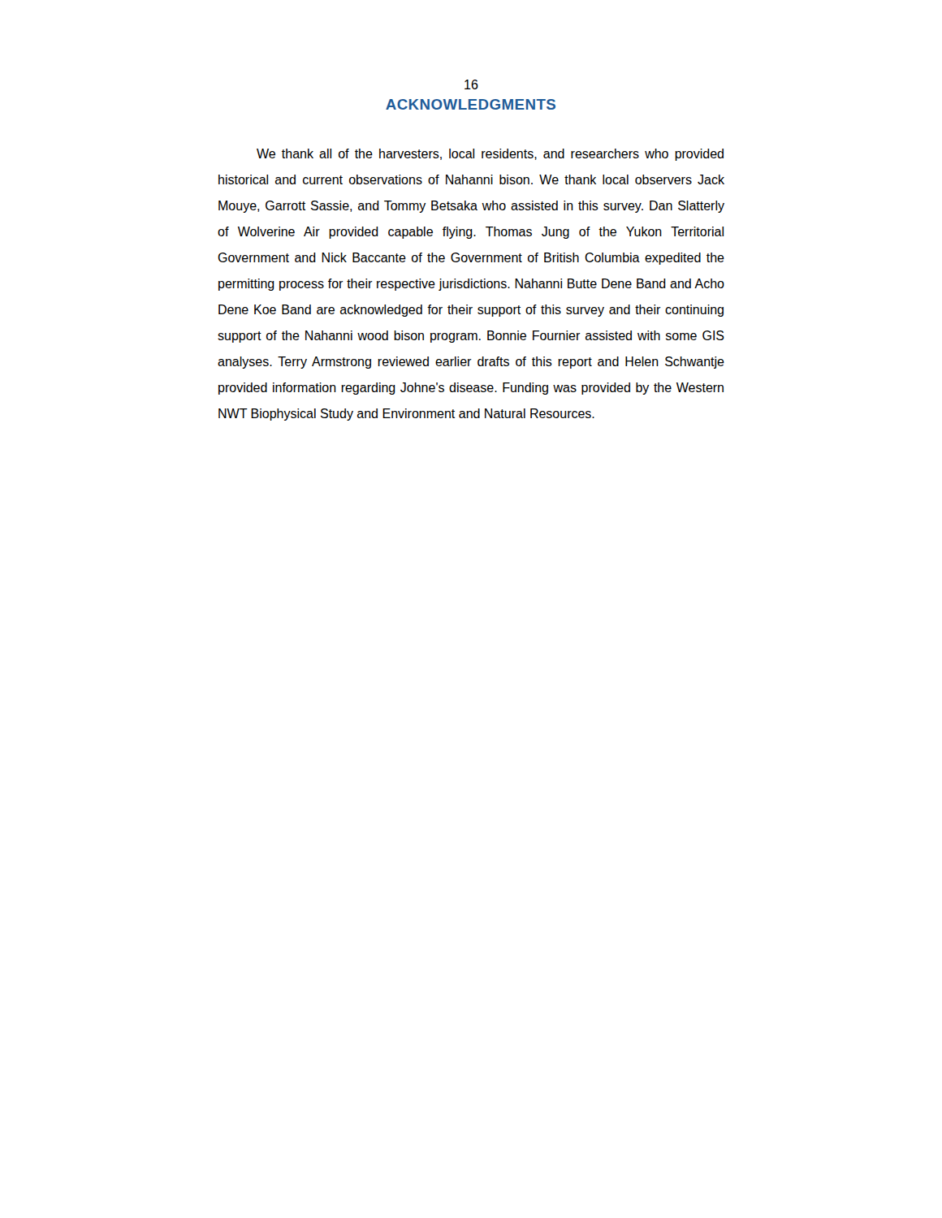16
ACKNOWLEDGMENTS
We thank all of the harvesters, local residents, and researchers who provided historical and current observations of Nahanni bison. We thank local observers Jack Mouye, Garrott Sassie, and Tommy Betsaka who assisted in this survey. Dan Slatterly of Wolverine Air provided capable flying. Thomas Jung of the Yukon Territorial Government and Nick Baccante of the Government of British Columbia expedited the permitting process for their respective jurisdictions. Nahanni Butte Dene Band and Acho Dene Koe Band are acknowledged for their support of this survey and their continuing support of the Nahanni wood bison program. Bonnie Fournier assisted with some GIS analyses. Terry Armstrong reviewed earlier drafts of this report and Helen Schwantje provided information regarding Johne's disease. Funding was provided by the Western NWT Biophysical Study and Environment and Natural Resources.